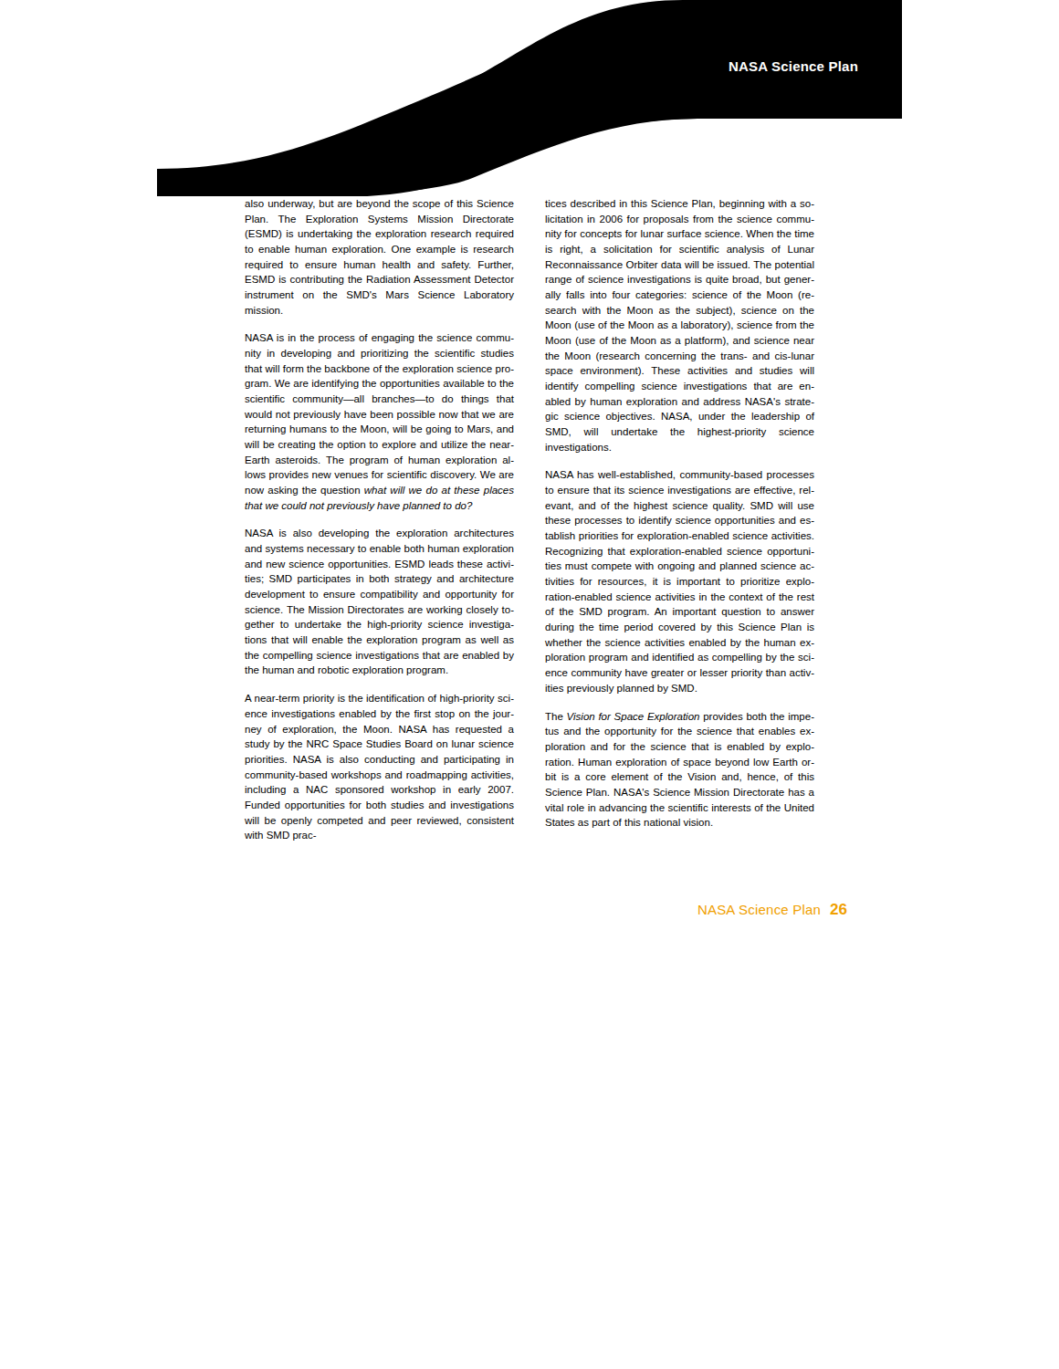NASA Science Plan
also underway, but are beyond the scope of this Science Plan. The Exploration Systems Mission Directorate (ESMD) is undertaking the exploration research required to enable human exploration. One example is research required to ensure human health and safety. Further, ESMD is contributing the Radiation Assessment Detector instrument on the SMD's Mars Science Laboratory mission.
NASA is in the process of engaging the science community in developing and prioritizing the scientific studies that will form the backbone of the exploration science program. We are identifying the opportunities available to the scientific community—all branches—to do things that would not previously have been possible now that we are returning humans to the Moon, will be going to Mars, and will be creating the option to explore and utilize the near-Earth asteroids. The program of human exploration allows provides new venues for scientific discovery. We are now asking the question what will we do at these places that we could not previously have planned to do?
NASA is also developing the exploration architectures and systems necessary to enable both human exploration and new science opportunities. ESMD leads these activities; SMD participates in both strategy and architecture development to ensure compatibility and opportunity for science. The Mission Directorates are working closely together to undertake the high-priority science investigations that will enable the exploration program as well as the compelling science investigations that are enabled by the human and robotic exploration program.
A near-term priority is the identification of high-priority science investigations enabled by the first stop on the journey of exploration, the Moon. NASA has requested a study by the NRC Space Studies Board on lunar science priorities. NASA is also conducting and participating in community-based workshops and roadmapping activities, including a NAC sponsored workshop in early 2007. Funded opportunities for both studies and investigations will be openly competed and peer reviewed, consistent with SMD prac-
tices described in this Science Plan, beginning with a solicitation in 2006 for proposals from the science community for concepts for lunar surface science. When the time is right, a solicitation for scientific analysis of Lunar Reconnaissance Orbiter data will be issued. The potential range of science investigations is quite broad, but generally falls into four categories: science of the Moon (research with the Moon as the subject), science on the Moon (use of the Moon as a laboratory), science from the Moon (use of the Moon as a platform), and science near the Moon (research concerning the trans- and cis-lunar space environment). These activities and studies will identify compelling science investigations that are enabled by human exploration and address NASA's strategic science objectives. NASA, under the leadership of SMD, will undertake the highest-priority science investigations.
NASA has well-established, community-based processes to ensure that its science investigations are effective, relevant, and of the highest science quality. SMD will use these processes to identify science opportunities and establish priorities for exploration-enabled science activities. Recognizing that exploration-enabled science opportunities must compete with ongoing and planned science activities for resources, it is important to prioritize exploration-enabled science activities in the context of the rest of the SMD program. An important question to answer during the time period covered by this Science Plan is whether the science activities enabled by the human exploration program and identified as compelling by the science community have greater or lesser priority than activities previously planned by SMD.
The Vision for Space Exploration provides both the impetus and the opportunity for the science that enables exploration and for the science that is enabled by exploration. Human exploration of space beyond low Earth orbit is a core element of the Vision and, hence, of this Science Plan. NASA's Science Mission Directorate has a vital role in advancing the scientific interests of the United States as part of this national vision.
NASA Science Plan 26